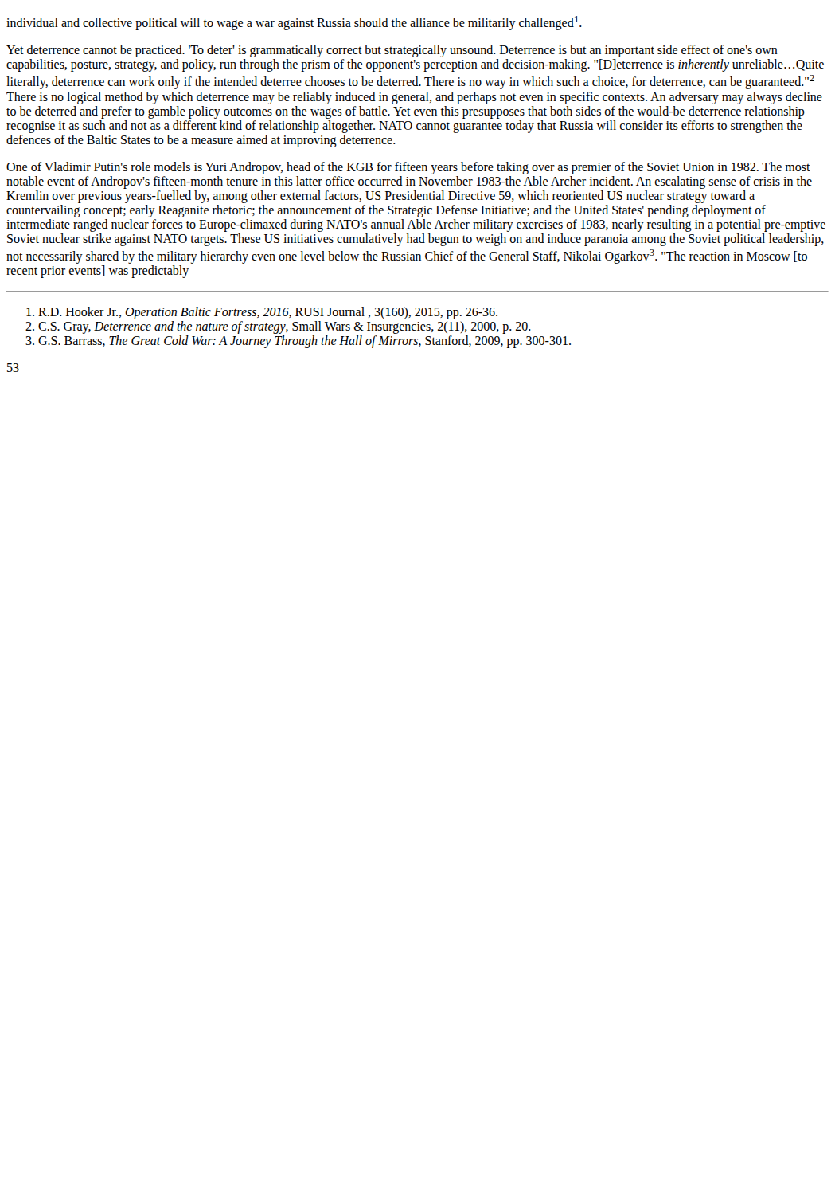individual and collective political will to wage a war against Russia should the alliance be militarily challenged1.
Yet deterrence cannot be practiced. 'To deter' is grammatically correct but strategically unsound. Deterrence is but an important side effect of one's own capabilities, posture, strategy, and policy, run through the prism of the opponent's perception and decision-making. "[D]eterrence is inherently unreliable…Quite literally, deterrence can work only if the intended deterree chooses to be deterred. There is no way in which such a choice, for deterrence, can be guaranteed."2 There is no logical method by which deterrence may be reliably induced in general, and perhaps not even in specific contexts. An adversary may always decline to be deterred and prefer to gamble policy outcomes on the wages of battle. Yet even this presupposes that both sides of the would-be deterrence relationship recognise it as such and not as a different kind of relationship altogether. NATO cannot guarantee today that Russia will consider its efforts to strengthen the defences of the Baltic States to be a measure aimed at improving deterrence.
One of Vladimir Putin's role models is Yuri Andropov, head of the KGB for fifteen years before taking over as premier of the Soviet Union in 1982. The most notable event of Andropov's fifteen-month tenure in this latter office occurred in November 1983-the Able Archer incident. An escalating sense of crisis in the Kremlin over previous years-fuelled by, among other external factors, US Presidential Directive 59, which reoriented US nuclear strategy toward a countervailing concept; early Reaganite rhetoric; the announcement of the Strategic Defense Initiative; and the United States' pending deployment of intermediate ranged nuclear forces to Europe-climaxed during NATO's annual Able Archer military exercises of 1983, nearly resulting in a potential pre-emptive Soviet nuclear strike against NATO targets. These US initiatives cumulatively had begun to weigh on and induce paranoia among the Soviet political leadership, not necessarily shared by the military hierarchy even one level below the Russian Chief of the General Staff, Nikolai Ogarkov3. "The reaction in Moscow [to recent prior events] was predictably
R.D. Hooker Jr., Operation Baltic Fortress, 2016, RUSI Journal , 3(160), 2015, pp. 26-36.
C.S. Gray, Deterrence and the nature of strategy, Small Wars & Insurgencies, 2(11), 2000, p. 20.
G.S. Barrass, The Great Cold War: A Journey Through the Hall of Mirrors, Stanford, 2009, pp. 300-301.
53